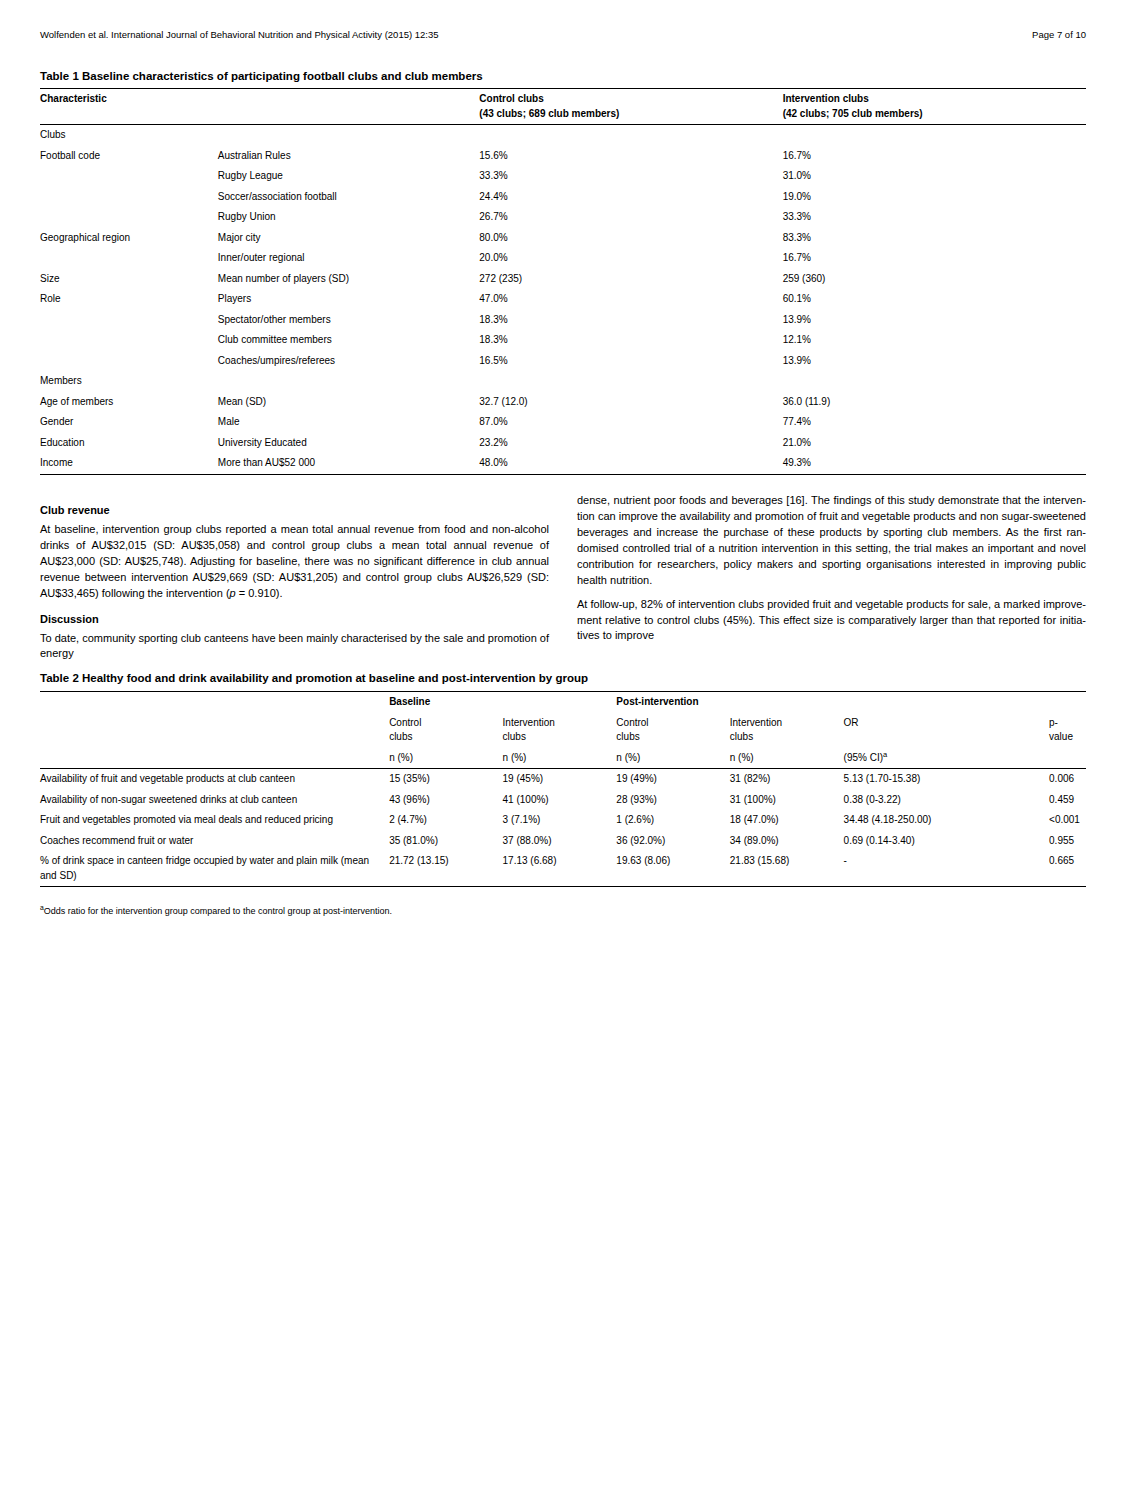Wolfenden et al. International Journal of Behavioral Nutrition and Physical Activity (2015) 12:35
Page 7 of 10
Table 1 Baseline characteristics of participating football clubs and club members
| Characteristic | | Control clubs (43 clubs; 689 club members) | Intervention clubs (42 clubs; 705 club members) |
| --- | --- | --- | --- |
| Clubs | | | |
| Football code | Australian Rules | 15.6% | 16.7% |
| | Rugby League | 33.3% | 31.0% |
| | Soccer/association football | 24.4% | 19.0% |
| | Rugby Union | 26.7% | 33.3% |
| Geographical region | Major city | 80.0% | 83.3% |
| | Inner/outer regional | 20.0% | 16.7% |
| Size | Mean number of players (SD) | 272 (235) | 259 (360) |
| Role | Players | 47.0% | 60.1% |
| | Spectator/other members | 18.3% | 13.9% |
| | Club committee members | 18.3% | 12.1% |
| | Coaches/umpires/referees | 16.5% | 13.9% |
| Members | | | |
| Age of members | Mean (SD) | 32.7 (12.0) | 36.0 (11.9) |
| Gender | Male | 87.0% | 77.4% |
| Education | University Educated | 23.2% | 21.0% |
| Income | More than AU$52 000 | 48.0% | 49.3% |
Club revenue
At baseline, intervention group clubs reported a mean total annual revenue from food and non-alcohol drinks of AU$32,015 (SD: AU$35,058) and control group clubs a mean total annual revenue of AU$23,000 (SD: AU$25,748). Adjusting for baseline, there was no significant difference in club annual revenue between intervention AU$29,669 (SD: AU$31,205) and control group clubs AU$26,529 (SD: AU$33,465) following the intervention (p = 0.910).
Discussion
To date, community sporting club canteens have been mainly characterised by the sale and promotion of energy
dense, nutrient poor foods and beverages [16]. The findings of this study demonstrate that the intervention can improve the availability and promotion of fruit and vegetable products and non sugar-sweetened beverages and increase the purchase of these products by sporting club members. As the first randomised controlled trial of a nutrition intervention in this setting, the trial makes an important and novel contribution for researchers, policy makers and sporting organisations interested in improving public health nutrition.
At follow-up, 82% of intervention clubs provided fruit and vegetable products for sale, a marked improvement relative to control clubs (45%). This effect size is comparatively larger than that reported for initiatives to improve
Table 2 Healthy food and drink availability and promotion at baseline and post-intervention by group
| | Baseline | Post-intervention | | |
| --- | --- | --- | --- | --- |
| | Control clubs | Intervention clubs | Control clubs | Intervention clubs | OR | p-value |
| | n (%) | n (%) | n (%) | n (%) | (95% CI) a | |
| Availability of fruit and vegetable products at club canteen | 15 (35%) | 19 (45%) | 19 (49%) | 31 (82%) | 5.13 (1.70-15.38) | 0.006 |
| Availability of non-sugar sweetened drinks at club canteen | 43 (96%) | 41 (100%) | 28 (93%) | 31 (100%) | 0.38 (0-3.22) | 0.459 |
| Fruit and vegetables promoted via meal deals and reduced pricing | 2 (4.7%) | 3 (7.1%) | 1 (2.6%) | 18 (47.0%) | 34.48 (4.18-250.00) | <0.001 |
| Coaches recommend fruit or water | 35 (81.0%) | 37 (88.0%) | 36 (92.0%) | 34 (89.0%) | 0.69 (0.14-3.40) | 0.955 |
| % of drink space in canteen fridge occupied by water and plain milk (mean and SD) | 21.72 (13.15) | 17.13 (6.68) | 19.63 (8.06) | 21.83 (15.68) | - | 0.665 |
aOdds ratio for the intervention group compared to the control group at post-intervention.